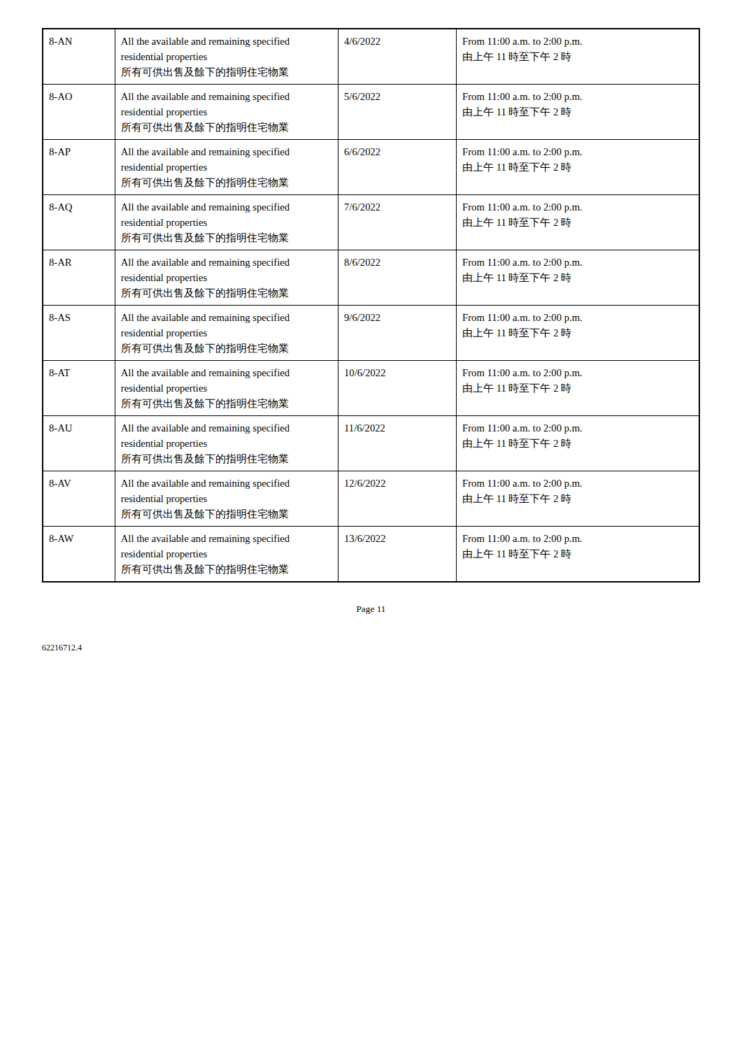| 8-AN | All the available and remaining specified residential properties 所有可供出售及餘下的指明住宅物業 | 4/6/2022 | From 11:00 a.m. to 2:00 p.m. 由上午 11 時至下午 2 時 |
| 8-AO | All the available and remaining specified residential properties 所有可供出售及餘下的指明住宅物業 | 5/6/2022 | From 11:00 a.m. to 2:00 p.m. 由上午 11 時至下午 2 時 |
| 8-AP | All the available and remaining specified residential properties 所有可供出售及餘下的指明住宅物業 | 6/6/2022 | From 11:00 a.m. to 2:00 p.m. 由上午 11 時至下午 2 時 |
| 8-AQ | All the available and remaining specified residential properties 所有可供出售及餘下的指明住宅物業 | 7/6/2022 | From 11:00 a.m. to 2:00 p.m. 由上午 11 時至下午 2 時 |
| 8-AR | All the available and remaining specified residential properties 所有可供出售及餘下的指明住宅物業 | 8/6/2022 | From 11:00 a.m. to 2:00 p.m. 由上午 11 時至下午 2 時 |
| 8-AS | All the available and remaining specified residential properties 所有可供出售及餘下的指明住宅物業 | 9/6/2022 | From 11:00 a.m. to 2:00 p.m. 由上午 11 時至下午 2 時 |
| 8-AT | All the available and remaining specified residential properties 所有可供出售及餘下的指明住宅物業 | 10/6/2022 | From 11:00 a.m. to 2:00 p.m. 由上午 11 時至下午 2 時 |
| 8-AU | All the available and remaining specified residential properties 所有可供出售及餘下的指明住宅物業 | 11/6/2022 | From 11:00 a.m. to 2:00 p.m. 由上午 11 時至下午 2 時 |
| 8-AV | All the available and remaining specified residential properties 所有可供出售及餘下的指明住宅物業 | 12/6/2022 | From 11:00 a.m. to 2:00 p.m. 由上午 11 時至下午 2 時 |
| 8-AW | All the available and remaining specified residential properties 所有可供出售及餘下的指明住宅物業 | 13/6/2022 | From 11:00 a.m. to 2:00 p.m. 由上午 11 時至下午 2 時 |
Page 11
62216712.4